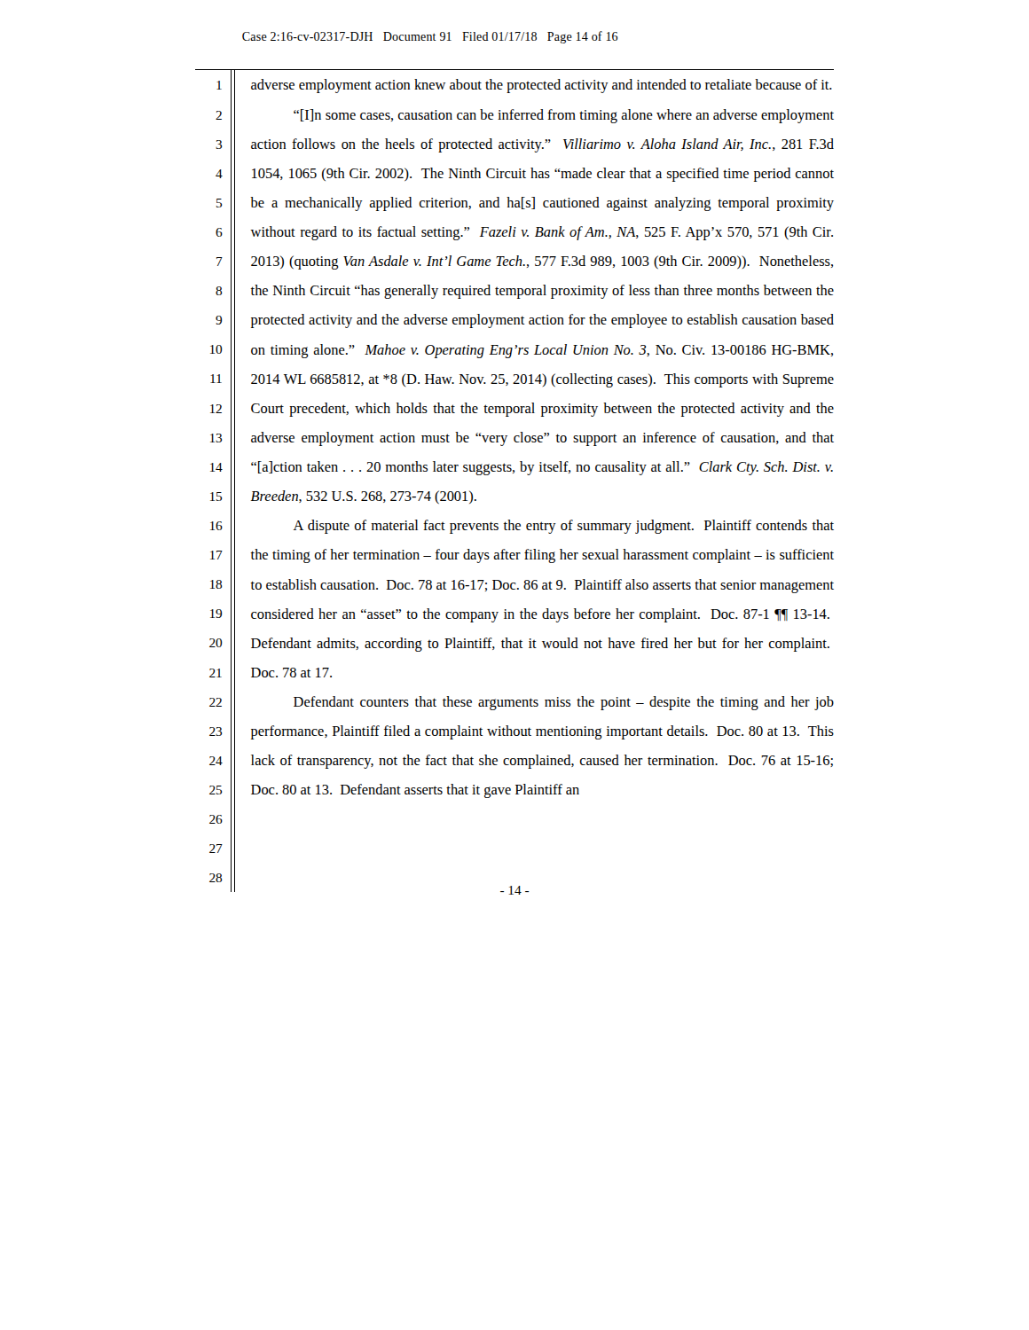Case 2:16-cv-02317-DJH Document 91 Filed 01/17/18 Page 14 of 16
1
2
3
4
5
6
7
8
9
10
11
12
13
14
15
16
17
18
19
20
21
22
23
24
25
26
27
28
adverse employment action knew about the protected activity and intended to retaliate because of it.
“[I]n some cases, causation can be inferred from timing alone where an adverse employment action follows on the heels of protected activity.” Villiarimo v. Aloha Island Air, Inc., 281 F.3d 1054, 1065 (9th Cir. 2002). The Ninth Circuit has “made clear that a specified time period cannot be a mechanically applied criterion, and ha[s] cautioned against analyzing temporal proximity without regard to its factual setting.” Fazeli v. Bank of Am., NA, 525 F. App’x 570, 571 (9th Cir. 2013) (quoting Van Asdale v. Int’l Game Tech., 577 F.3d 989, 1003 (9th Cir. 2009)). Nonetheless, the Ninth Circuit “has generally required temporal proximity of less than three months between the protected activity and the adverse employment action for the employee to establish causation based on timing alone.” Mahoe v. Operating Eng’rs Local Union No. 3, No. Civ. 13-00186 HG-BMK, 2014 WL 6685812, at *8 (D. Haw. Nov. 25, 2014) (collecting cases). This comports with Supreme Court precedent, which holds that the temporal proximity between the protected activity and the adverse employment action must be “very close” to support an inference of causation, and that “[a]ction taken . . . 20 months later suggests, by itself, no causality at all.” Clark Cty. Sch. Dist. v. Breeden, 532 U.S. 268, 273-74 (2001).
A dispute of material fact prevents the entry of summary judgment. Plaintiff contends that the timing of her termination – four days after filing her sexual harassment complaint – is sufficient to establish causation. Doc. 78 at 16-17; Doc. 86 at 9. Plaintiff also asserts that senior management considered her an “asset” to the company in the days before her complaint. Doc. 87-1 ¶¶ 13-14. Defendant admits, according to Plaintiff, that it would not have fired her but for her complaint. Doc. 78 at 17.
Defendant counters that these arguments miss the point – despite the timing and her job performance, Plaintiff filed a complaint without mentioning important details. Doc. 80 at 13. This lack of transparency, not the fact that she complained, caused her termination. Doc. 76 at 15-16; Doc. 80 at 13. Defendant asserts that it gave Plaintiff an
- 14 -